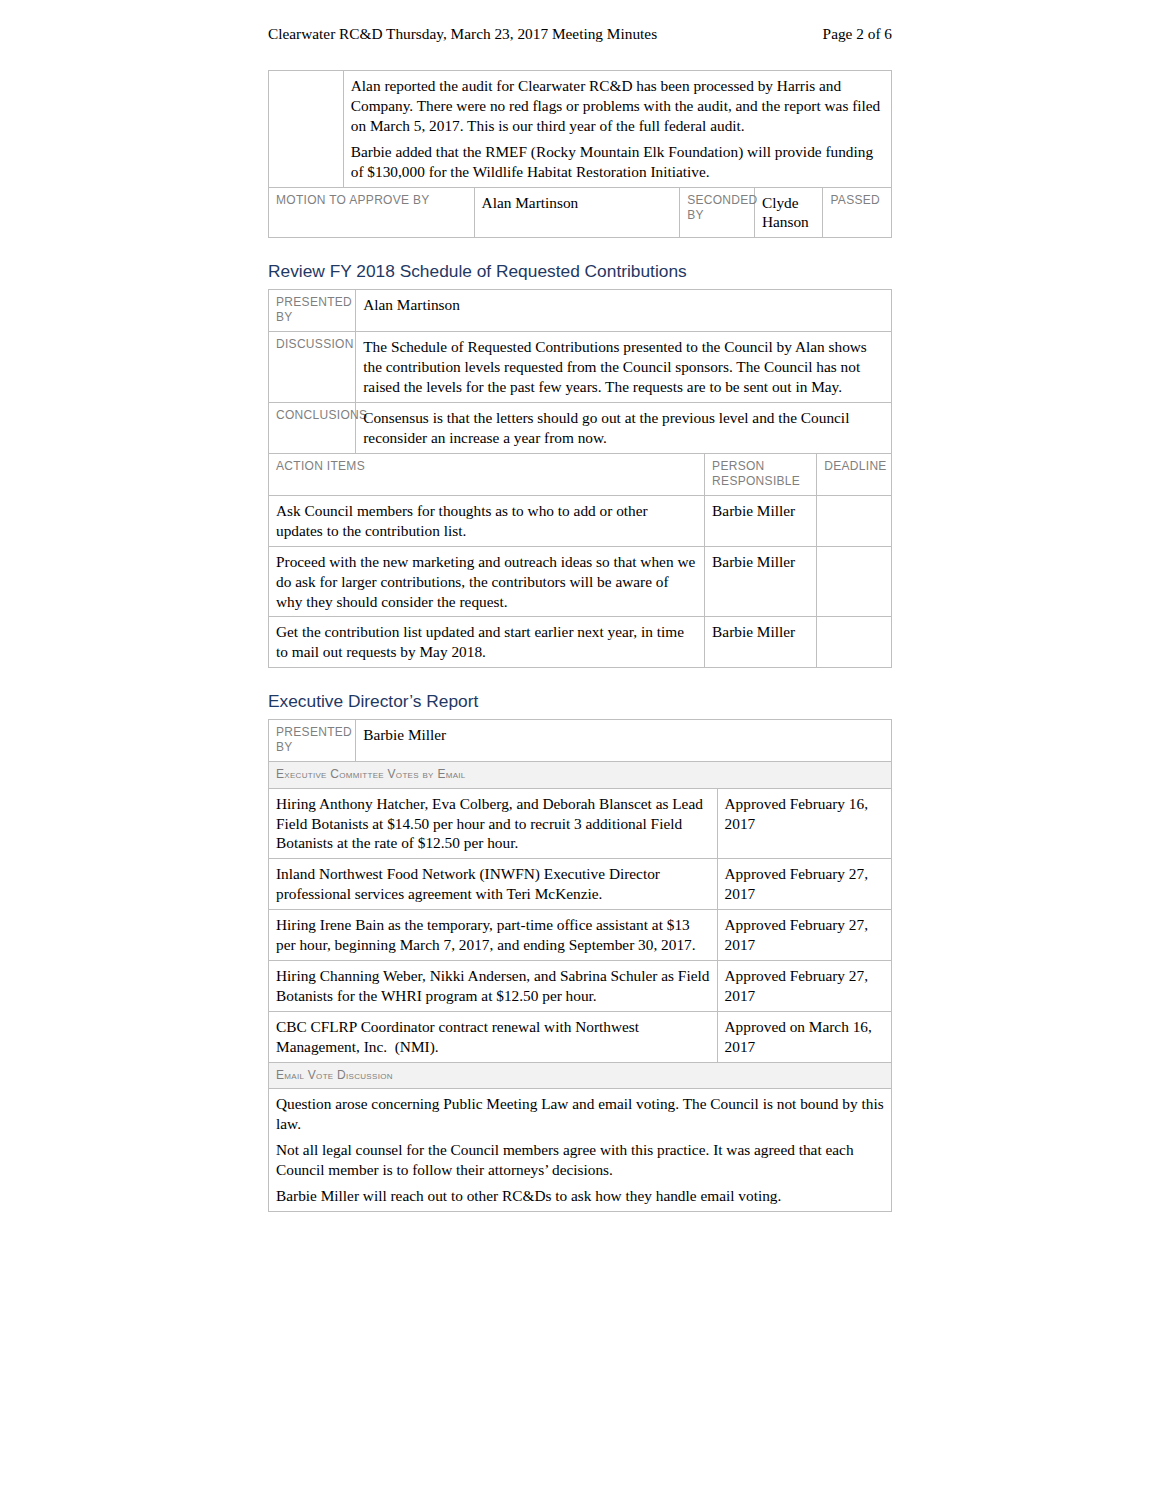Clearwater RC&D Thursday, March 23, 2017 Meeting Minutes
Page 2 of 6
| | Alan reported the audit for Clearwater RC&D has been processed by Harris and Company. There were no red flags or problems with the audit, and the report was filed on March 5, 2017. This is our third year of the full federal audit. Barbie added that the RMEF (Rocky Mountain Elk Foundation) will provide funding of $130,000 for the Wildlife Habitat Restoration Initiative. |
| Motion to approve by | Alan Martinson | Seconded by | Clyde Hanson | Passed |
Review FY 2018 Schedule of Requested Contributions
| Presented by | Alan Martinson |
| Discussion | The Schedule of Requested Contributions presented to the Council by Alan shows the contribution levels requested from the Council sponsors. The Council has not raised the levels for the past few years. The requests are to be sent out in May. |
| Conclusions | Consensus is that the letters should go out at the previous level and the Council reconsider an increase a year from now. |
| Action items | Person responsible | Deadline |
| Ask Council members for thoughts as to who to add or other updates to the contribution list. | Barbie Miller | |
| Proceed with the new marketing and outreach ideas so that when we do ask for larger contributions, the contributors will be aware of why they should consider the request. | Barbie Miller | |
| Get the contribution list updated and start earlier next year, in time to mail out requests by May 2018. | Barbie Miller | |
Executive Director’s Report
| Presented by | Barbie Miller |
| Executive Committee Votes by Email |
| Hiring Anthony Hatcher, Eva Colberg, and Deborah Blanscet as Lead Field Botanists at $14.50 per hour and to recruit 3 additional Field Botanists at the rate of $12.50 per hour. | Approved February 16, 2017 |
| Inland Northwest Food Network (INWFN) Executive Director professional services agreement with Teri McKenzie. | Approved February 27, 2017 |
| Hiring Irene Bain as the temporary, part-time office assistant at $13 per hour, beginning March 7, 2017, and ending September 30, 2017. | Approved February 27, 2017 |
| Hiring Channing Weber, Nikki Andersen, and Sabrina Schuler as Field Botanists for the WHRI program at $12.50 per hour. | Approved February 27, 2017 |
| CBC CFLRP Coordinator contract renewal with Northwest Management, Inc. (NMI). | Approved on March 16, 2017 |
| Email Vote Discussion |
| Question arose concerning Public Meeting Law and email voting. The Council is not bound by this law. Not all legal counsel for the Council members agree with this practice. It was agreed that each Council member is to follow their attorneys’ decisions. Barbie Miller will reach out to other RC&Ds to ask how they handle email voting. |